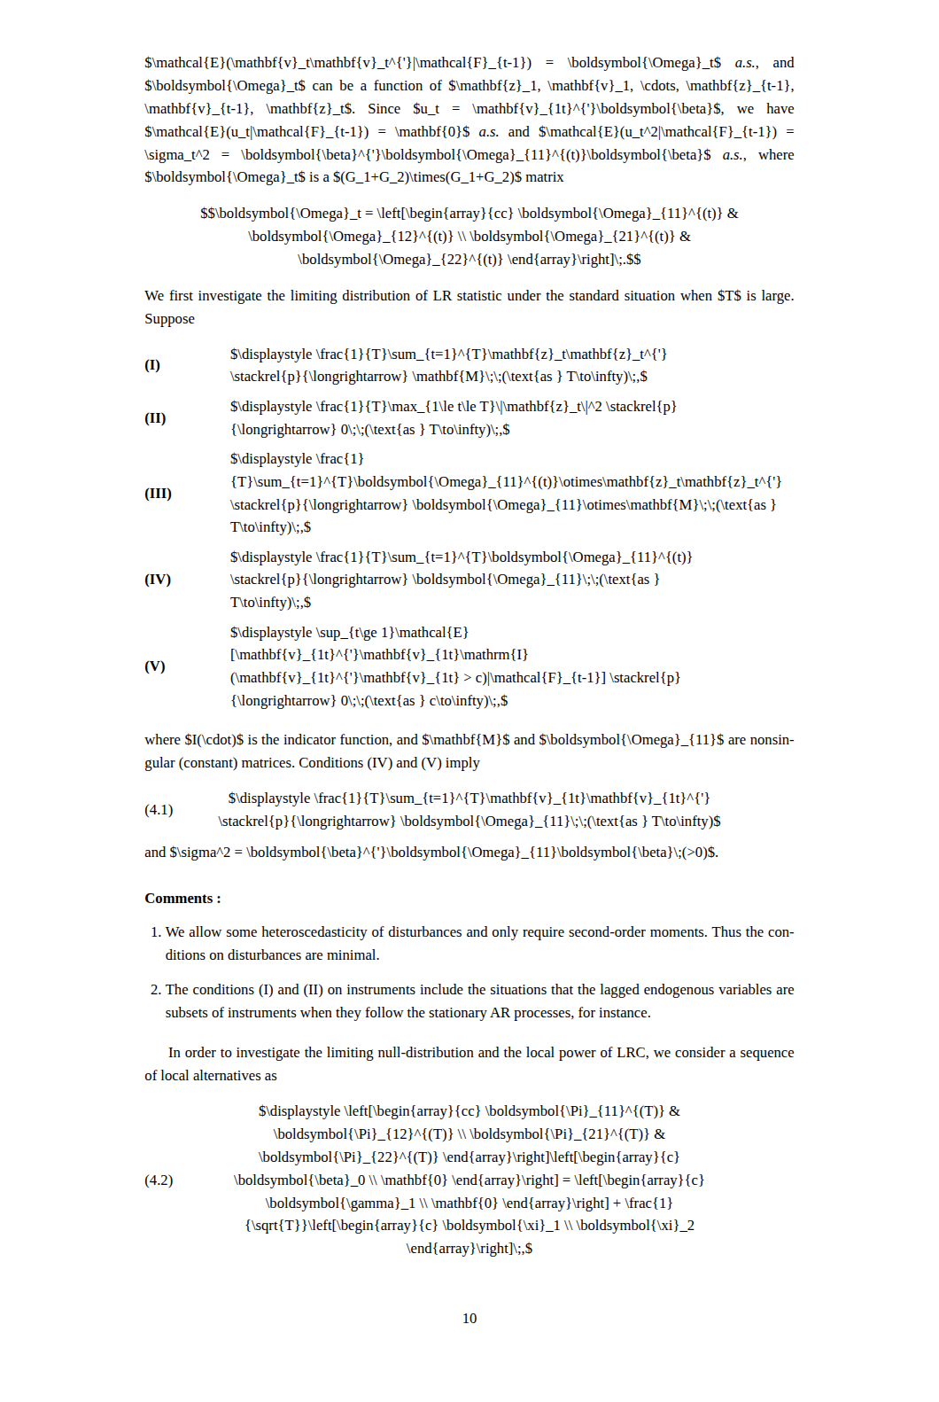$\mathcal{E}(\mathbf{v}_t\mathbf{v}_t^{'}|\mathcal{F}_{t-1}) = \boldsymbol{\Omega}_t$ a.s., and $\boldsymbol{\Omega}_t$ can be a function of $\mathbf{z}_1, \mathbf{v}_1, \cdots, \mathbf{z}_{t-1}, \mathbf{v}_{t-1}, \mathbf{z}_t$. Since $u_t = \mathbf{v}_{1t}^{'}\boldsymbol{\beta}$, we have $\mathcal{E}(u_t|\mathcal{F}_{t-1}) = \mathbf{0}$ a.s. and $\mathcal{E}(u_t^2|\mathcal{F}_{t-1}) = \sigma_t^2 = \boldsymbol{\beta}^{'}\boldsymbol{\Omega}_{11}^{(t)}\boldsymbol{\beta}$ a.s., where $\boldsymbol{\Omega}_t$ is a $(G_1+G_2)\times(G_1+G_2)$ matrix
$$\boldsymbol{\Omega}_t = \left[\begin{array}{cc} \boldsymbol{\Omega}_{11}^{(t)} & \boldsymbol{\Omega}_{12}^{(t)} \\ \boldsymbol{\Omega}_{21}^{(t)} & \boldsymbol{\Omega}_{22}^{(t)} \end{array}\right]\;.$$
We first investigate the limiting distribution of LR statistic under the standard situation when $T$ is large. Suppose
(I)
$\displaystyle \frac{1}{T}\sum_{t=1}^{T}\mathbf{z}_t\mathbf{z}_t^{'} \stackrel{p}{\longrightarrow} \mathbf{M}\;\;(\text{as } T\to\infty)\;,$
(II)
$\displaystyle \frac{1}{T}\max_{1\le t\le T}\|\mathbf{z}_t\|^2 \stackrel{p}{\longrightarrow} 0\;\;(\text{as } T\to\infty)\;,$
(III)
$\displaystyle \frac{1}{T}\sum_{t=1}^{T}\boldsymbol{\Omega}_{11}^{(t)}\otimes\mathbf{z}_t\mathbf{z}_t^{'} \stackrel{p}{\longrightarrow} \boldsymbol{\Omega}_{11}\otimes\mathbf{M}\;\;(\text{as } T\to\infty)\;,$
(IV)
$\displaystyle \frac{1}{T}\sum_{t=1}^{T}\boldsymbol{\Omega}_{11}^{(t)} \stackrel{p}{\longrightarrow} \boldsymbol{\Omega}_{11}\;\;(\text{as } T\to\infty)\;,$
(V)
$\displaystyle \sup_{t\ge 1}\mathcal{E}[\mathbf{v}_{1t}^{'}\mathbf{v}_{1t}\mathrm{I}(\mathbf{v}_{1t}^{'}\mathbf{v}_{1t} > c)|\mathcal{F}_{t-1}] \stackrel{p}{\longrightarrow} 0\;\;(\text{as } c\to\infty)\;,$
where $I(\cdot)$ is the indicator function, and $\mathbf{M}$ and $\boldsymbol{\Omega}_{11}$ are nonsingular (constant) matrices. Conditions (IV) and (V) imply
(4.1)
$\displaystyle \frac{1}{T}\sum_{t=1}^{T}\mathbf{v}_{1t}\mathbf{v}_{1t}^{'} \stackrel{p}{\longrightarrow} \boldsymbol{\Omega}_{11}\;\;(\text{as } T\to\infty)$
and $\sigma^2 = \boldsymbol{\beta}^{'}\boldsymbol{\Omega}_{11}\boldsymbol{\beta}\;(>0)$.
Comments :
We allow some heteroscedasticity of disturbances and only require second-order moments. Thus the conditions on disturbances are minimal.
The conditions (I) and (II) on instruments include the situations that the lagged endogenous variables are subsets of instruments when they follow the stationary AR processes, for instance.
In order to investigate the limiting null-distribution and the local power of LRC, we consider a sequence of local alternatives as
(4.2)
$\displaystyle \left[\begin{array}{cc} \boldsymbol{\Pi}_{11}^{(T)} & \boldsymbol{\Pi}_{12}^{(T)} \\ \boldsymbol{\Pi}_{21}^{(T)} & \boldsymbol{\Pi}_{22}^{(T)} \end{array}\right]\left[\begin{array}{c} \boldsymbol{\beta}_0 \\ \mathbf{0} \end{array}\right] = \left[\begin{array}{c} \boldsymbol{\gamma}_1 \\ \mathbf{0} \end{array}\right] + \frac{1}{\sqrt{T}}\left[\begin{array}{c} \boldsymbol{\xi}_1 \\ \boldsymbol{\xi}_2 \end{array}\right]\;,$
10